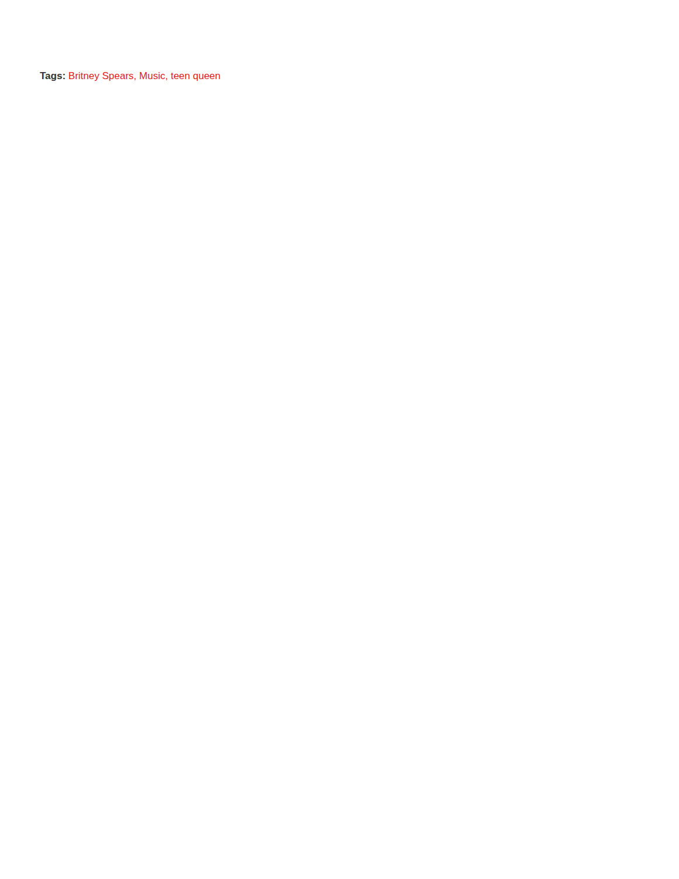Tags: Britney Spears, Music, teen queen